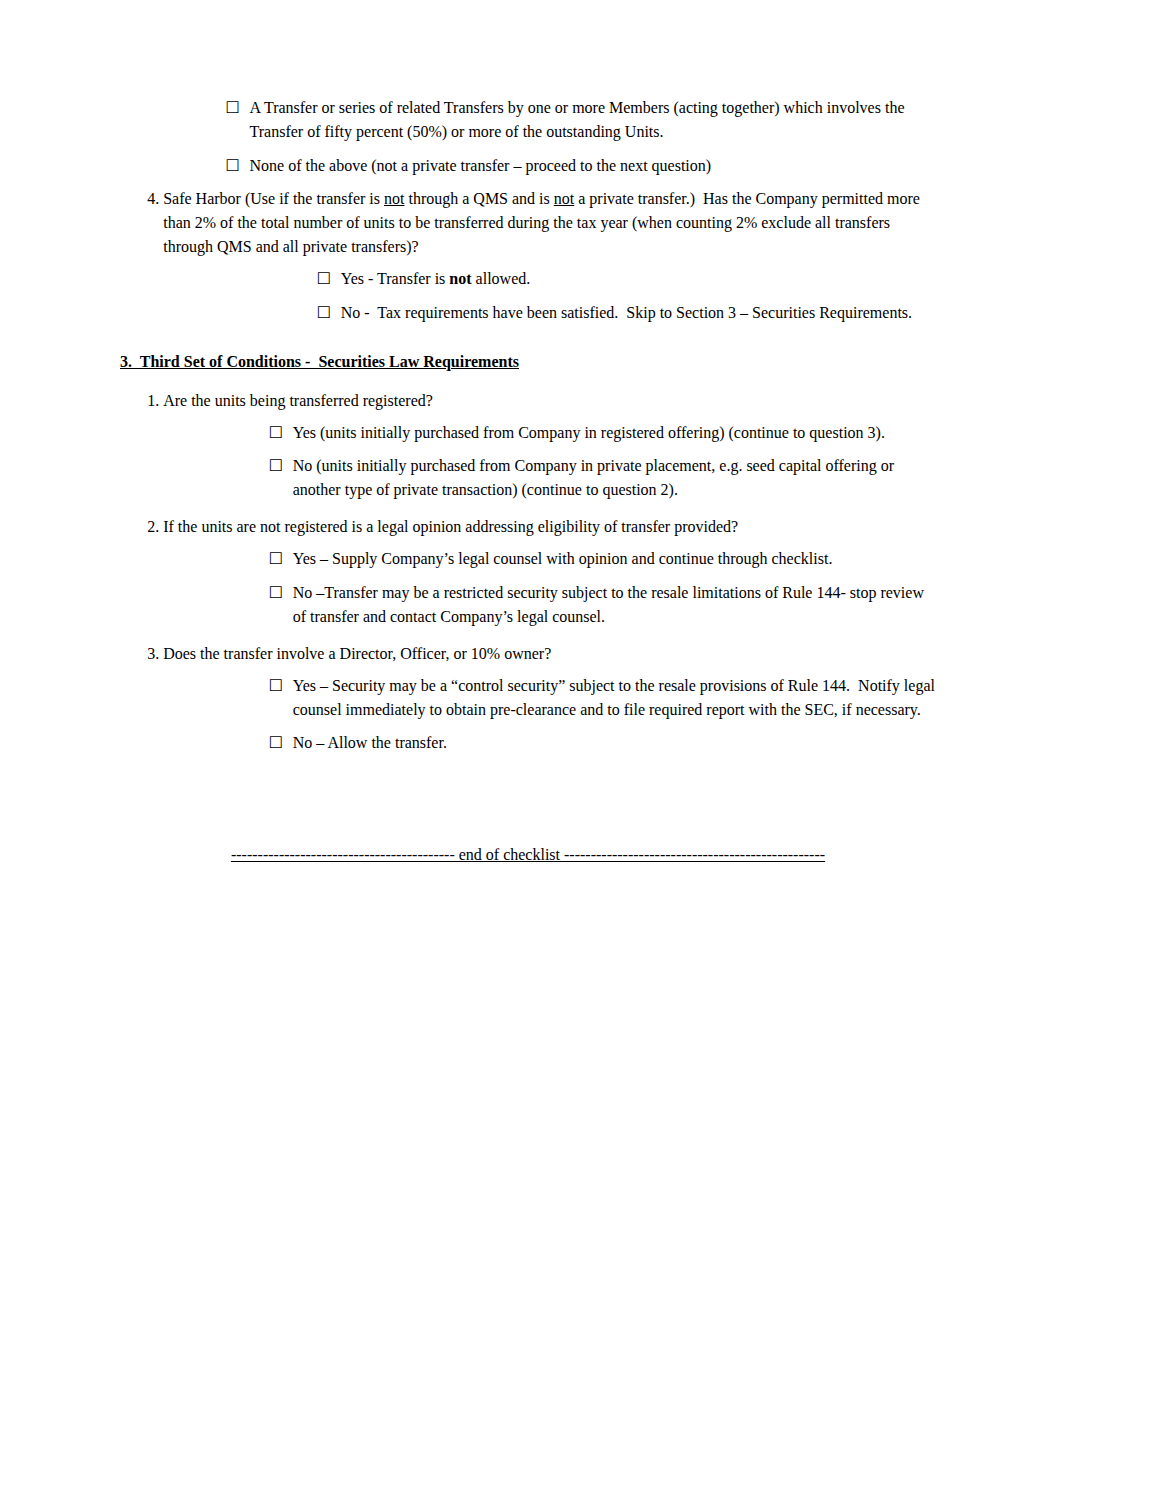☐ A Transfer or series of related Transfers by one or more Members (acting together) which involves the Transfer of fifty percent (50%) or more of the outstanding Units.
☐ None of the above (not a private transfer – proceed to the next question)
Safe Harbor (Use if the transfer is not through a QMS and is not a private transfer.) Has the Company permitted more than 2% of the total number of units to be transferred during the tax year (when counting 2% exclude all transfers through QMS and all private transfers)?
☐ Yes - Transfer is not allowed.
☐ No - Tax requirements have been satisfied. Skip to Section 3 – Securities Requirements.
3. Third Set of Conditions - Securities Law Requirements
Are the units being transferred registered?
☐ Yes (units initially purchased from Company in registered offering) (continue to question 3).
☐ No (units initially purchased from Company in private placement, e.g. seed capital offering or another type of private transaction) (continue to question 2).
If the units are not registered is a legal opinion addressing eligibility of transfer provided?
☐ Yes – Supply Company’s legal counsel with opinion and continue through checklist.
☐ No –Transfer may be a restricted security subject to the resale limitations of Rule 144- stop review of transfer and contact Company’s legal counsel.
Does the transfer involve a Director, Officer, or 10% owner?
☐ Yes – Security may be a “control security” subject to the resale provisions of Rule 144. Notify legal counsel immediately to obtain pre-clearance and to file required report with the SEC, if necessary.
☐ No – Allow the transfer.
------------------------------------------ end of checklist -------------------------------------------------